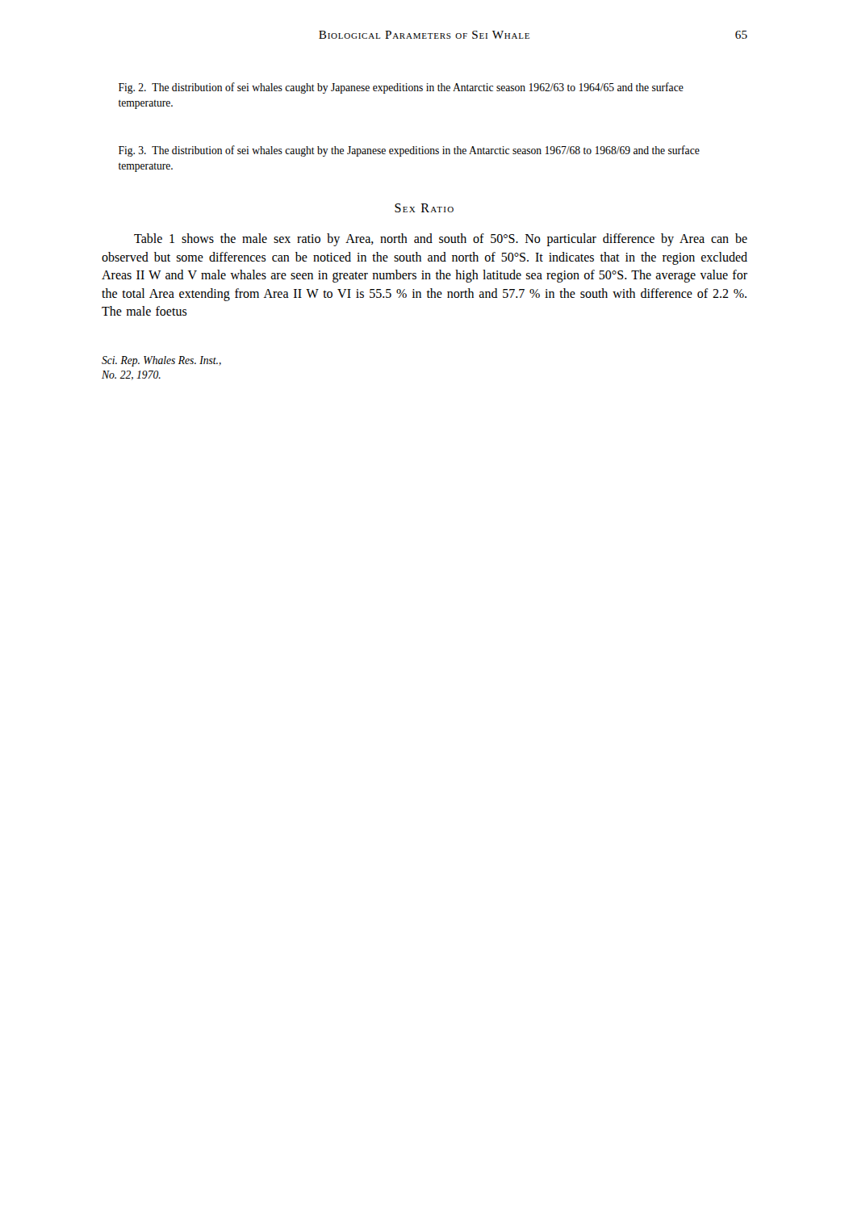Biological Parameters of Sei Whale 65
Fig. 2. The distribution of sei whales caught by Japanese expeditions in the Antarctic season 1962/63 to 1964/65 and the surface temperature.
Fig. 3. The distribution of sei whales caught by the Japanese expeditions in the Antarctic season 1967/68 to 1968/69 and the surface temperature.
Sex Ratio
Table 1 shows the male sex ratio by Area, north and south of 50°S. No particular difference by Area can be observed but some differences can be noticed in the south and north of 50°S. It indicates that in the region excluded Areas II W and V male whales are seen in greater numbers in the high latitude sea region of 50°S. The average value for the total Area extending from Area II W to VI is 55.5 % in the north and 57.7 % in the south with difference of 2.2 %. The male foetus
Sci. Rep. Whales Res. Inst.,
No. 22, 1970.